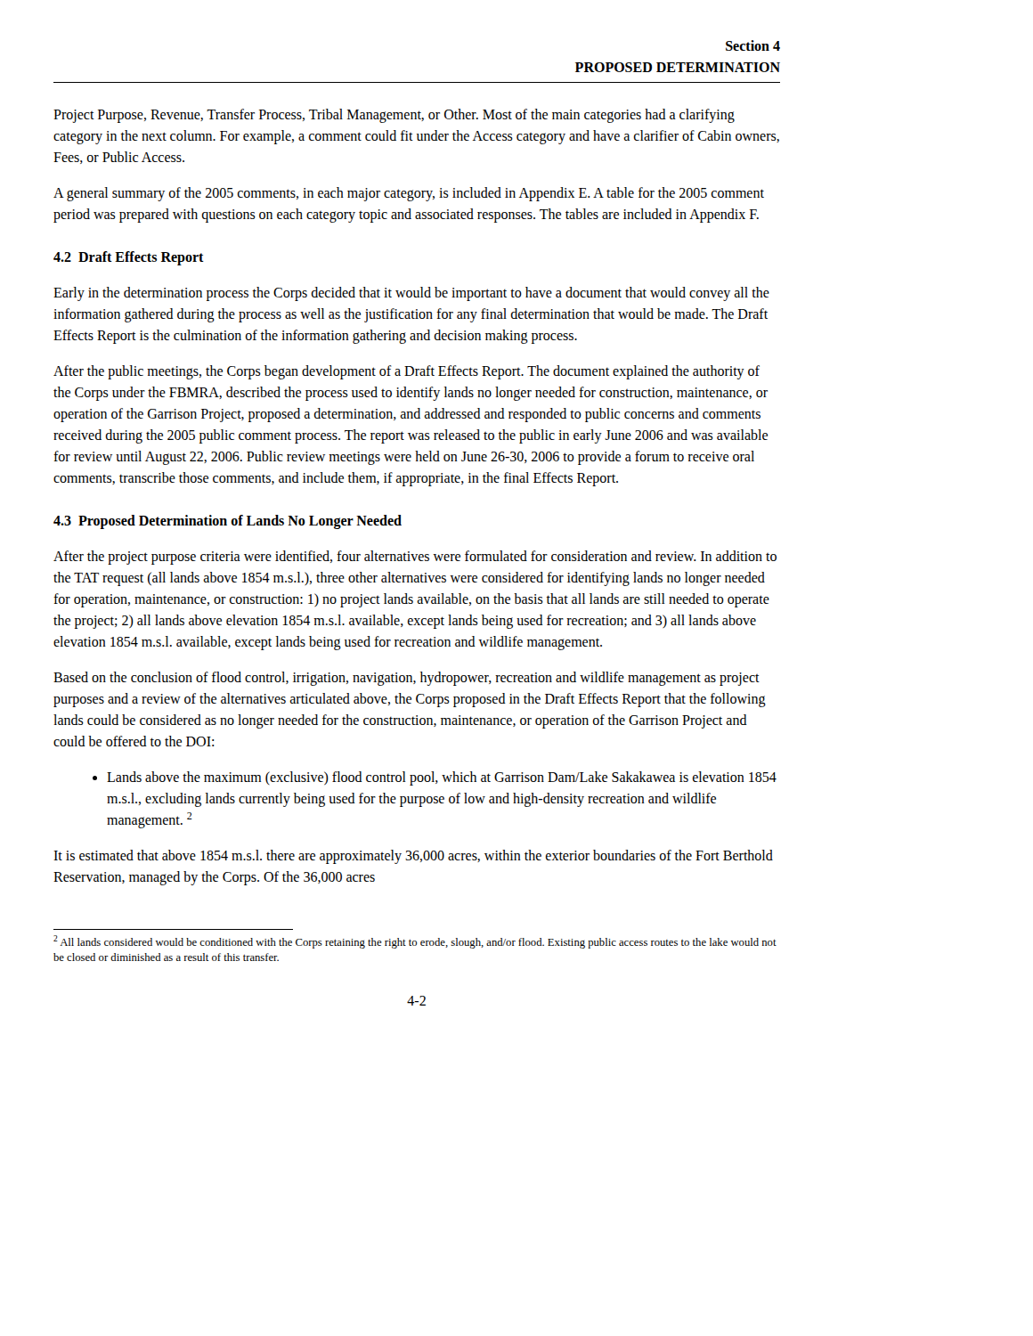Section 4 PROPOSED DETERMINATION
Project Purpose, Revenue, Transfer Process, Tribal Management, or Other. Most of the main categories had a clarifying category in the next column. For example, a comment could fit under the Access category and have a clarifier of Cabin owners, Fees, or Public Access.
A general summary of the 2005 comments, in each major category, is included in Appendix E. A table for the 2005 comment period was prepared with questions on each category topic and associated responses. The tables are included in Appendix F.
4.2 Draft Effects Report
Early in the determination process the Corps decided that it would be important to have a document that would convey all the information gathered during the process as well as the justification for any final determination that would be made. The Draft Effects Report is the culmination of the information gathering and decision making process.
After the public meetings, the Corps began development of a Draft Effects Report. The document explained the authority of the Corps under the FBMRA, described the process used to identify lands no longer needed for construction, maintenance, or operation of the Garrison Project, proposed a determination, and addressed and responded to public concerns and comments received during the 2005 public comment process. The report was released to the public in early June 2006 and was available for review until August 22, 2006. Public review meetings were held on June 26-30, 2006 to provide a forum to receive oral comments, transcribe those comments, and include them, if appropriate, in the final Effects Report.
4.3 Proposed Determination of Lands No Longer Needed
After the project purpose criteria were identified, four alternatives were formulated for consideration and review. In addition to the TAT request (all lands above 1854 m.s.l.), three other alternatives were considered for identifying lands no longer needed for operation, maintenance, or construction: 1) no project lands available, on the basis that all lands are still needed to operate the project; 2) all lands above elevation 1854 m.s.l. available, except lands being used for recreation; and 3) all lands above elevation 1854 m.s.l. available, except lands being used for recreation and wildlife management.
Based on the conclusion of flood control, irrigation, navigation, hydropower, recreation and wildlife management as project purposes and a review of the alternatives articulated above, the Corps proposed in the Draft Effects Report that the following lands could be considered as no longer needed for the construction, maintenance, or operation of the Garrison Project and could be offered to the DOI:
Lands above the maximum (exclusive) flood control pool, which at Garrison Dam/Lake Sakakawea is elevation 1854 m.s.l., excluding lands currently being used for the purpose of low and high-density recreation and wildlife management. 2
It is estimated that above 1854 m.s.l. there are approximately 36,000 acres, within the exterior boundaries of the Fort Berthold Reservation, managed by the Corps. Of the 36,000 acres
2 All lands considered would be conditioned with the Corps retaining the right to erode, slough, and/or flood. Existing public access routes to the lake would not be closed or diminished as a result of this transfer.
4-2